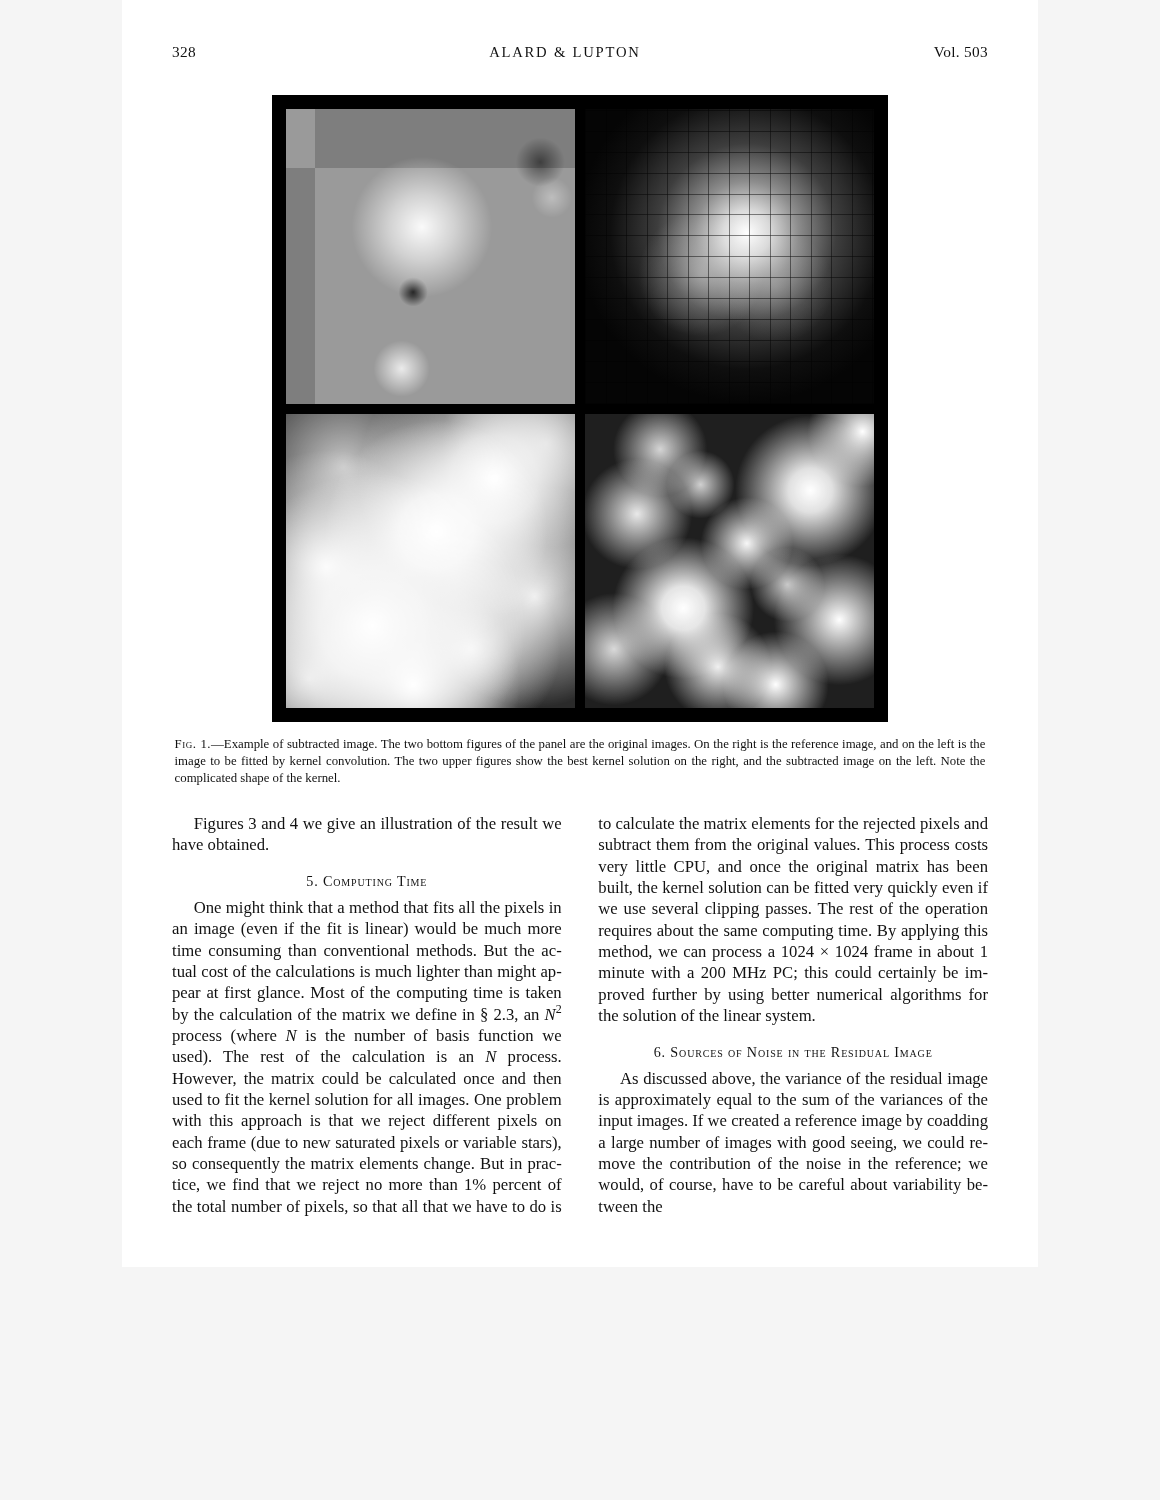328 Alard & Lupton Vol. 503
Fig. 1.—Example of subtracted image. The two bottom figures of the panel are the original images. On the right is the reference image, and on the left is the image to be fitted by kernel convolution. The two upper figures show the best kernel solution on the right, and the subtracted image on the left. Note the complicated shape of the kernel.
Figures 3 and 4 we give an illustration of the result we have obtained.
5. Computing Time
One might think that a method that fits all the pixels in an image (even if the fit is linear) would be much more time consuming than conventional methods. But the actual cost of the calculations is much lighter than might appear at first glance. Most of the computing time is taken by the calculation of the matrix we define in § 2.3, an N2 process (where N is the number of basis function we used). The rest of the calculation is an N process. However, the matrix could be calculated once and then used to fit the kernel solution for all images. One problem with this approach is that we reject different pixels on each frame (due to new saturated pixels or variable stars), so consequently the matrix elements change. But in practice, we find that we reject no more than 1% percent of the total number of pixels, so that all that we have to do is to calculate the matrix elements for the rejected pixels and subtract them from the original values. This process costs very little CPU, and once the original matrix has been built, the kernel solution can be fitted very quickly even if we use several clipping passes. The rest of the operation requires about the same computing time. By applying this method, we can process a 1024 × 1024 frame in about 1 minute with a 200 MHz PC; this could certainly be improved further by using better numerical algorithms for the solution of the linear system.
6. Sources of Noise in the Residual Image
As discussed above, the variance of the residual image is approximately equal to the sum of the variances of the input images. If we created a reference image by coadding a large number of images with good seeing, we could remove the contribution of the noise in the reference; we would, of course, have to be careful about variability between the